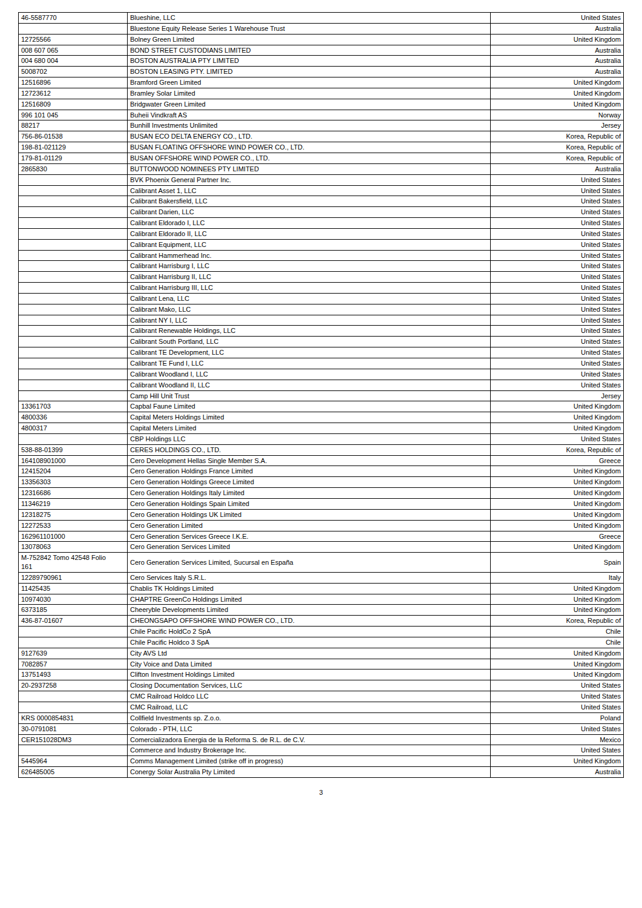| 46-5587770 | Blueshine, LLC | United States |
| | Bluestone Equity Release Series 1 Warehouse Trust | Australia |
| 12725566 | Bolney Green Limited | United Kingdom |
| 008 607 065 | BOND STREET CUSTODIANS LIMITED | Australia |
| 004 680 004 | BOSTON AUSTRALIA PTY LIMITED | Australia |
| 5008702 | BOSTON LEASING PTY. LIMITED | Australia |
| 12516896 | Bramford Green Limited | United Kingdom |
| 12723612 | Bramley Solar Limited | United Kingdom |
| 12516809 | Bridgwater Green Limited | United Kingdom |
| 996 101 045 | Buheii Vindkraft AS | Norway |
| 88217 | Bunhill Investments Unlimited | Jersey |
| 756-86-01538 | BUSAN ECO DELTA ENERGY CO., LTD. | Korea, Republic of |
| 198-81-021129 | BUSAN FLOATING OFFSHORE WIND POWER CO., LTD. | Korea, Republic of |
| 179-81-01129 | BUSAN OFFSHORE WIND POWER CO., LTD. | Korea, Republic of |
| 2865830 | BUTTONWOOD NOMINEES PTY LIMITED | Australia |
| | BVK Phoenix General Partner Inc. | United States |
| | Calibrant Asset 1, LLC | United States |
| | Calibrant Bakersfield, LLC | United States |
| | Calibrant Darien, LLC | United States |
| | Calibrant Eldorado I, LLC | United States |
| | Calibrant Eldorado II, LLC | United States |
| | Calibrant Equipment, LLC | United States |
| | Calibrant Hammerhead Inc. | United States |
| | Calibrant Harrisburg I, LLC | United States |
| | Calibrant Harrisburg II, LLC | United States |
| | Calibrant Harrisburg III, LLC | United States |
| | Calibrant Lena, LLC | United States |
| | Calibrant Mako, LLC | United States |
| | Calibrant NY I, LLC | United States |
| | Calibrant Renewable Holdings, LLC | United States |
| | Calibrant South Portland, LLC | United States |
| | Calibrant TE Development, LLC | United States |
| | Calibrant TE Fund I, LLC | United States |
| | Calibrant Woodland I, LLC | United States |
| | Calibrant Woodland II, LLC | United States |
| | Camp Hill Unit Trust | Jersey |
| 13361703 | Capbal Faune Limited | United Kingdom |
| 4800336 | Capital Meters Holdings Limited | United Kingdom |
| 4800317 | Capital Meters Limited | United Kingdom |
| | CBP Holdings LLC | United States |
| 538-88-01399 | CERES HOLDINGS CO., LTD. | Korea, Republic of |
| 164108901000 | Cero Development Hellas Single Member S.A. | Greece |
| 12415204 | Cero Generation Holdings France Limited | United Kingdom |
| 13356303 | Cero Generation Holdings Greece Limited | United Kingdom |
| 12316686 | Cero Generation Holdings Italy Limited | United Kingdom |
| 11346219 | Cero Generation Holdings Spain Limited | United Kingdom |
| 12318275 | Cero Generation Holdings UK Limited | United Kingdom |
| 12272533 | Cero Generation Limited | United Kingdom |
| 162961101000 | Cero Generation Services Greece I.K.E. | Greece |
| 13078063 | Cero Generation Services Limited | United Kingdom |
| M-752842 Tomo 42548 Folio 161 | Cero Generation Services Limited, Sucursal en España | Spain |
| 12289790961 | Cero Services Italy S.R.L. | Italy |
| 11425435 | Chablis TK Holdings Limited | United Kingdom |
| 10974030 | CHAPTRE GreenCo Holdings Limited | United Kingdom |
| 6373185 | Cheeryble Developments Limited | United Kingdom |
| 436-87-01607 | CHEONGSAPO OFFSHORE WIND POWER CO., LTD. | Korea, Republic of |
| | Chile Pacific HoldCo 2 SpA | Chile |
| | Chile Pacific Holdco 3 SpA | Chile |
| 9127639 | City AVS Ltd | United Kingdom |
| 7082857 | City Voice and Data Limited | United Kingdom |
| 13751493 | Clifton Investment Holdings Limited | United Kingdom |
| 20-2937258 | Closing Documentation Services, LLC | United States |
| | CMC Railroad Holdco LLC | United States |
| | CMC Railroad, LLC | United States |
| KRS 0000854831 | Collfield Investments sp. Z.o.o. | Poland |
| 30-0791081 | Colorado - PTH, LLC | United States |
| CER151028DM3 | Comercializadora Energia de la Reforma S. de R.L. de C.V. | Mexico |
| | Commerce and Industry Brokerage Inc. | United States |
| 5445964 | Comms Management Limited (strike off in progress) | United Kingdom |
| 626485005 | Conergy Solar Australia Pty Limited | Australia |
3